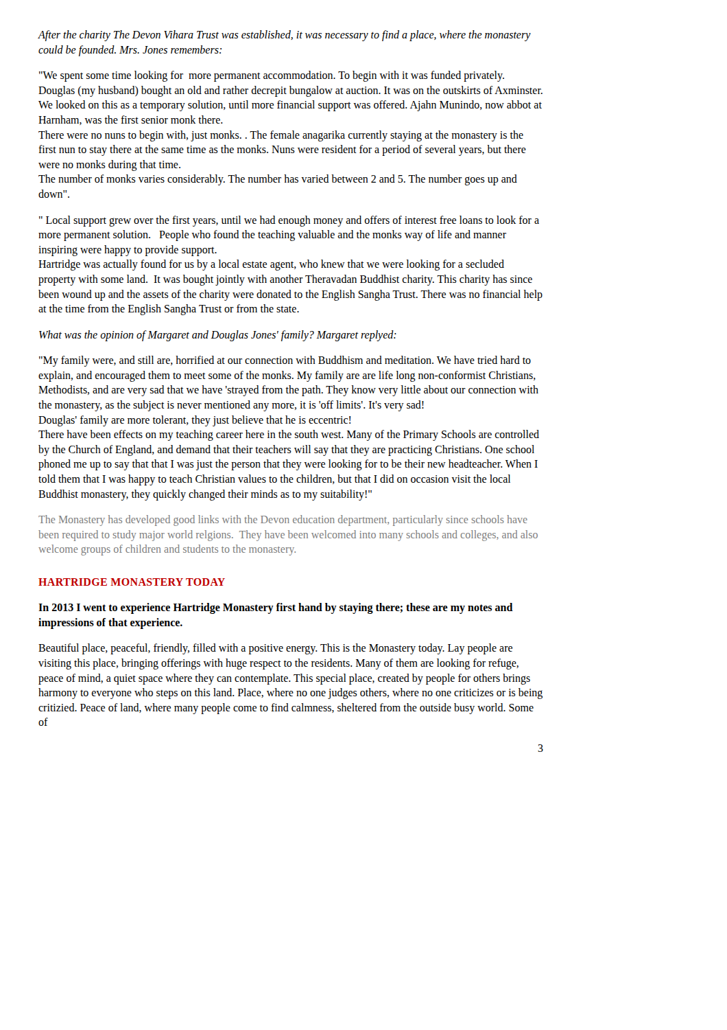After the charity The Devon Vihara Trust was established, it was necessary to find a place, where the monastery could be founded. Mrs. Jones remembers:
"We spent some time looking for more permanent accommodation. To begin with it was funded privately. Douglas (my husband) bought an old and rather decrepit bungalow at auction. It was on the outskirts of Axminster. We looked on this as a temporary solution, until more financial support was offered. Ajahn Munindo, now abbot at Harnham, was the first senior monk there.
There were no nuns to begin with, just monks. . The female anagarika currently staying at the monastery is the first nun to stay there at the same time as the monks. Nuns were resident for a period of several years, but there were no monks during that time.
The number of monks varies considerably. The number has varied between 2 and 5. The number goes up and down".
" Local support grew over the first years, until we had enough money and offers of interest free loans to look for a more permanent solution. People who found the teaching valuable and the monks way of life and manner inspiring were happy to provide support.
Hartridge was actually found for us by a local estate agent, who knew that we were looking for a secluded property with some land. It was bought jointly with another Theravadan Buddhist charity. This charity has since been wound up and the assets of the charity were donated to the English Sangha Trust. There was no financial help at the time from the English Sangha Trust or from the state.
What was the opinion of Margaret and Douglas Jones' family? Margaret replyed:
"My family were, and still are, horrified at our connection with Buddhism and meditation. We have tried hard to explain, and encouraged them to meet some of the monks. My family are are life long non-conformist Christians, Methodists, and are very sad that we have 'strayed from the path. They know very little about our connection with the monastery, as the subject is never mentioned any more, it is 'off limits'. It's very sad!
Douglas' family are more tolerant, they just believe that he is eccentric!
There have been effects on my teaching career here in the south west. Many of the Primary Schools are controlled by the Church of England, and demand that their teachers will say that they are practicing Christians. One school phoned me up to say that that I was just the person that they were looking for to be their new headteacher. When I told them that I was happy to teach Christian values to the children, but that I did on occasion visit the local Buddhist monastery, they quickly changed their minds as to my suitability!"
The Monastery has developed good links with the Devon education department, particularly since schools have been required to study major world relgions. They have been welcomed into many schools and colleges, and also welcome groups of children and students to the monastery.
HARTRIDGE MONASTERY TODAY
In 2013 I went to experience Hartridge Monastery first hand by staying there; these are my notes and impressions of that experience.
Beautiful place, peaceful, friendly, filled with a positive energy. This is the Monastery today. Lay people are visiting this place, bringing offerings with huge respect to the residents. Many of them are looking for refuge, peace of mind, a quiet space where they can contemplate. This special place, created by people for others brings harmony to everyone who steps on this land. Place, where no one judges others, where no one criticizes or is being critizied. Peace of land, where many people come to find calmness, sheltered from the outside busy world. Some of
3